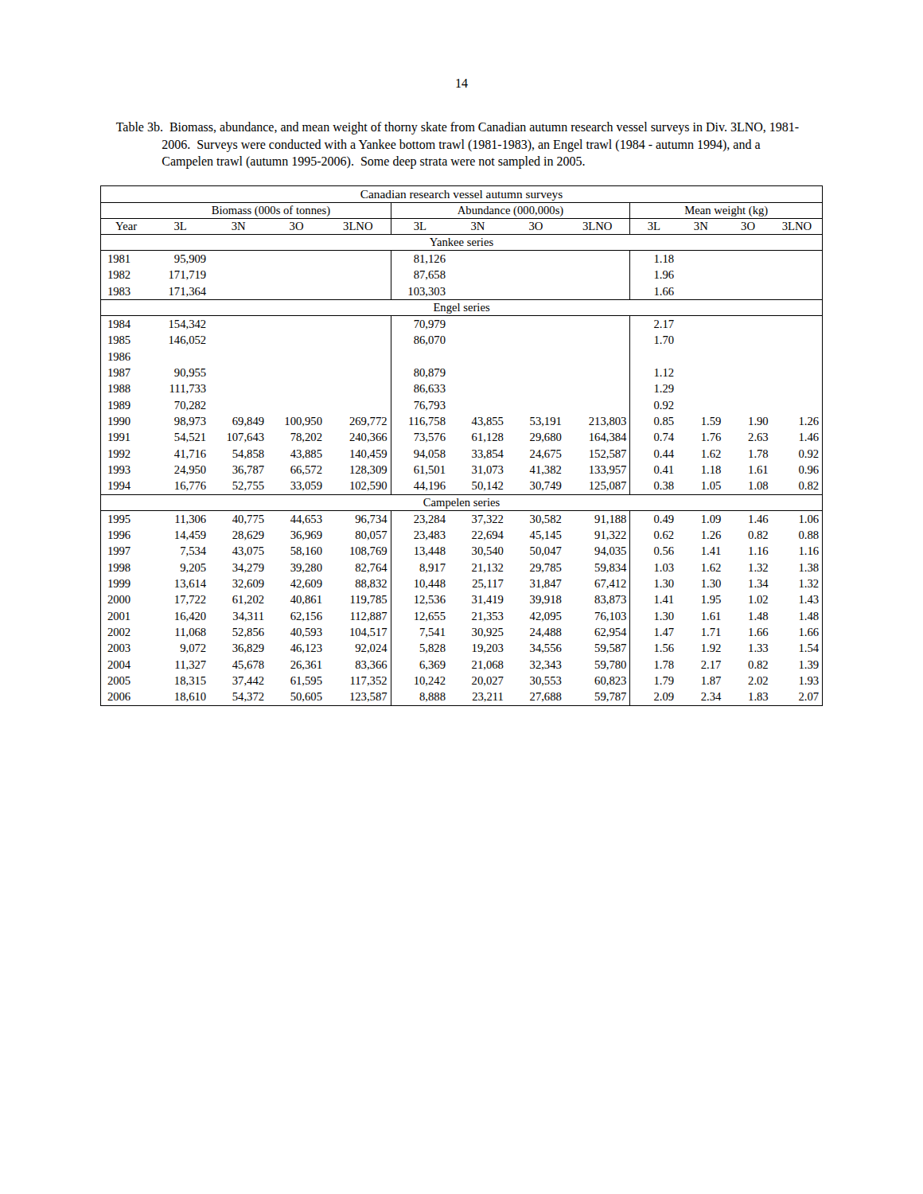14
Table 3b. Biomass, abundance, and mean weight of thorny skate from Canadian autumn research vessel surveys in Div. 3LNO, 1981-2006. Surveys were conducted with a Yankee bottom trawl (1981-1983), an Engel trawl (1984 - autumn 1994), and a Campelen trawl (autumn 1995-2006). Some deep strata were not sampled in 2005.
| Canadian research vessel autumn surveys |
| | Biomass (000s of tonnes) | Abundance (000,000s) | Mean weight (kg) |
| Year | 3L | 3N | 3O | 3LNO | 3L | 3N | 3O | 3LNO | 3L | 3N | 3O | 3LNO |
| Yankee series |
| 1981 | 95,909 | | | | 81,126 | | | | 1.18 | | | |
| 1982 | 171,719 | | | | 87,658 | | | | 1.96 | | | |
| 1983 | 171,364 | | | | 103,303 | | | | 1.66 | | | |
| Engel series |
| 1984 | 154,342 | | | | 70,979 | | | | 2.17 | | | |
| 1985 | 146,052 | | | | 86,070 | | | | 1.70 | | | |
| 1986 | | | | | | | | | | | | |
| 1987 | 90,955 | | | | 80,879 | | | | 1.12 | | | |
| 1988 | 111,733 | | | | 86,633 | | | | 1.29 | | | |
| 1989 | 70,282 | | | | 76,793 | | | | 0.92 | | | |
| 1990 | 98,973 | 69,849 | 100,950 | 269,772 | 116,758 | 43,855 | 53,191 | 213,803 | 0.85 | 1.59 | 1.90 | 1.26 |
| 1991 | 54,521 | 107,643 | 78,202 | 240,366 | 73,576 | 61,128 | 29,680 | 164,384 | 0.74 | 1.76 | 2.63 | 1.46 |
| 1992 | 41,716 | 54,858 | 43,885 | 140,459 | 94,058 | 33,854 | 24,675 | 152,587 | 0.44 | 1.62 | 1.78 | 0.92 |
| 1993 | 24,950 | 36,787 | 66,572 | 128,309 | 61,501 | 31,073 | 41,382 | 133,957 | 0.41 | 1.18 | 1.61 | 0.96 |
| 1994 | 16,776 | 52,755 | 33,059 | 102,590 | 44,196 | 50,142 | 30,749 | 125,087 | 0.38 | 1.05 | 1.08 | 0.82 |
| Campelen series |
| 1995 | 11,306 | 40,775 | 44,653 | 96,734 | 23,284 | 37,322 | 30,582 | 91,188 | 0.49 | 1.09 | 1.46 | 1.06 |
| 1996 | 14,459 | 28,629 | 36,969 | 80,057 | 23,483 | 22,694 | 45,145 | 91,322 | 0.62 | 1.26 | 0.82 | 0.88 |
| 1997 | 7,534 | 43,075 | 58,160 | 108,769 | 13,448 | 30,540 | 50,047 | 94,035 | 0.56 | 1.41 | 1.16 | 1.16 |
| 1998 | 9,205 | 34,279 | 39,280 | 82,764 | 8,917 | 21,132 | 29,785 | 59,834 | 1.03 | 1.62 | 1.32 | 1.38 |
| 1999 | 13,614 | 32,609 | 42,609 | 88,832 | 10,448 | 25,117 | 31,847 | 67,412 | 1.30 | 1.30 | 1.34 | 1.32 |
| 2000 | 17,722 | 61,202 | 40,861 | 119,785 | 12,536 | 31,419 | 39,918 | 83,873 | 1.41 | 1.95 | 1.02 | 1.43 |
| 2001 | 16,420 | 34,311 | 62,156 | 112,887 | 12,655 | 21,353 | 42,095 | 76,103 | 1.30 | 1.61 | 1.48 | 1.48 |
| 2002 | 11,068 | 52,856 | 40,593 | 104,517 | 7,541 | 30,925 | 24,488 | 62,954 | 1.47 | 1.71 | 1.66 | 1.66 |
| 2003 | 9,072 | 36,829 | 46,123 | 92,024 | 5,828 | 19,203 | 34,556 | 59,587 | 1.56 | 1.92 | 1.33 | 1.54 |
| 2004 | 11,327 | 45,678 | 26,361 | 83,366 | 6,369 | 21,068 | 32,343 | 59,780 | 1.78 | 2.17 | 0.82 | 1.39 |
| 2005 | 18,315 | 37,442 | 61,595 | 117,352 | 10,242 | 20,027 | 30,553 | 60,823 | 1.79 | 1.87 | 2.02 | 1.93 |
| 2006 | 18,610 | 54,372 | 50,605 | 123,587 | 8,888 | 23,211 | 27,688 | 59,787 | 2.09 | 2.34 | 1.83 | 2.07 |